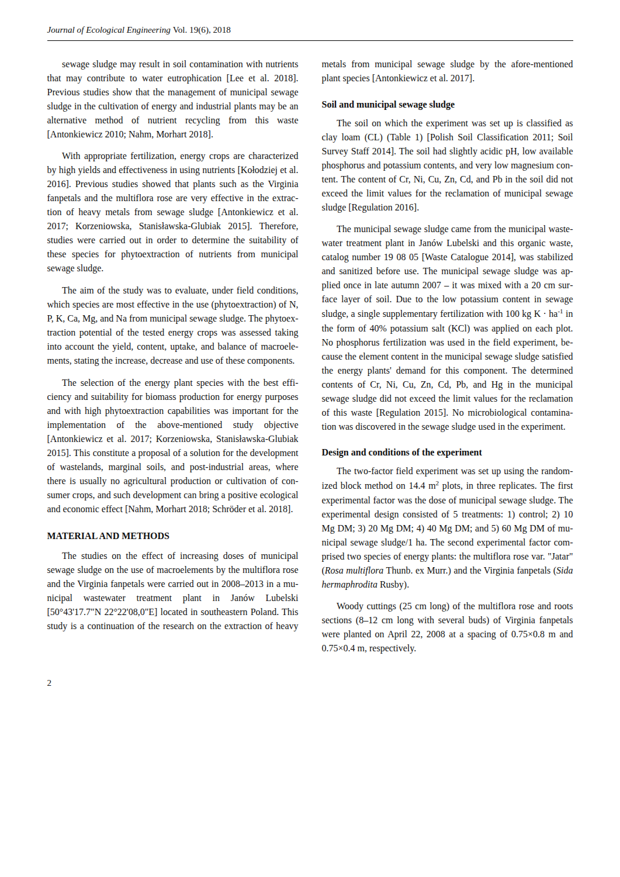Journal of Ecological Engineering Vol. 19(6), 2018
sewage sludge may result in soil contamination with nutrients that may contribute to water eutrophication [Lee et al. 2018]. Previous studies show that the management of municipal sewage sludge in the cultivation of energy and industrial plants may be an alternative method of nutrient recycling from this waste [Antonkiewicz 2010; Nahm, Morhart 2018].
With appropriate fertilization, energy crops are characterized by high yields and effectiveness in using nutrients [Kołodziej et al. 2016]. Previous studies showed that plants such as the Virginia fanpetals and the multiflora rose are very effective in the extraction of heavy metals from sewage sludge [Antonkiewicz et al. 2017; Korzeniowska, Stanisławska-Glubiak 2015]. Therefore, studies were carried out in order to determine the suitability of these species for phytoextraction of nutrients from municipal sewage sludge.
The aim of the study was to evaluate, under field conditions, which species are most effective in the use (phytoextraction) of N, P, K, Ca, Mg, and Na from municipal sewage sludge. The phytoextraction potential of the tested energy crops was assessed taking into account the yield, content, uptake, and balance of macroelements, stating the increase, decrease and use of these components.
The selection of the energy plant species with the best efficiency and suitability for biomass production for energy purposes and with high phytoextraction capabilities was important for the implementation of the above-mentioned study objective [Antonkiewicz et al. 2017; Korzeniowska, Stanisławska-Glubiak 2015]. This constitute a proposal of a solution for the development of wastelands, marginal soils, and post-industrial areas, where there is usually no agricultural production or cultivation of consumer crops, and such development can bring a positive ecological and economic effect [Nahm, Morhart 2018; Schröder et al. 2018].
MATERIAL AND METHODS
The studies on the effect of increasing doses of municipal sewage sludge on the use of macroelements by the multiflora rose and the Virginia fanpetals were carried out in 2008–2013 in a municipal wastewater treatment plant in Janów Lubelski [50°43'17.7"N 22°22'08,0"E] located in southeastern Poland. This study is a continuation of the research on the extraction of heavy metals from municipal sewage sludge by the afore-mentioned plant species [Antonkiewicz et al. 2017].
Soil and municipal sewage sludge
The soil on which the experiment was set up is classified as clay loam (CL) (Table 1) [Polish Soil Classification 2011; Soil Survey Staff 2014]. The soil had slightly acidic pH, low available phosphorus and potassium contents, and very low magnesium content. The content of Cr, Ni, Cu, Zn, Cd, and Pb in the soil did not exceed the limit values for the reclamation of municipal sewage sludge [Regulation 2016].
The municipal sewage sludge came from the municipal wastewater treatment plant in Janów Lubelski and this organic waste, catalog number 19 08 05 [Waste Catalogue 2014], was stabilized and sanitized before use. The municipal sewage sludge was applied once in late autumn 2007 – it was mixed with a 20 cm surface layer of soil. Due to the low potassium content in sewage sludge, a single supplementary fertilization with 100 kg K · ha-1 in the form of 40% potassium salt (KCl) was applied on each plot. No phosphorus fertilization was used in the field experiment, because the element content in the municipal sewage sludge satisfied the energy plants' demand for this component. The determined contents of Cr, Ni, Cu, Zn, Cd, Pb, and Hg in the municipal sewage sludge did not exceed the limit values for the reclamation of this waste [Regulation 2015]. No microbiological contamination was discovered in the sewage sludge used in the experiment.
Design and conditions of the experiment
The two-factor field experiment was set up using the randomized block method on 14.4 m2 plots, in three replicates. The first experimental factor was the dose of municipal sewage sludge. The experimental design consisted of 5 treatments: 1) control; 2) 10 Mg DM; 3) 20 Mg DM; 4) 40 Mg DM; and 5) 60 Mg DM of municipal sewage sludge/1 ha. The second experimental factor comprised two species of energy plants: the multiflora rose var. "Jatar" (Rosa multiflora Thunb. ex Murr.) and the Virginia fanpetals (Sida hermaphrodita Rusby).
Woody cuttings (25 cm long) of the multiflora rose and roots sections (8–12 cm long with several buds) of Virginia fanpetals were planted on April 22, 2008 at a spacing of 0.75×0.8 m and 0.75×0.4 m, respectively.
2